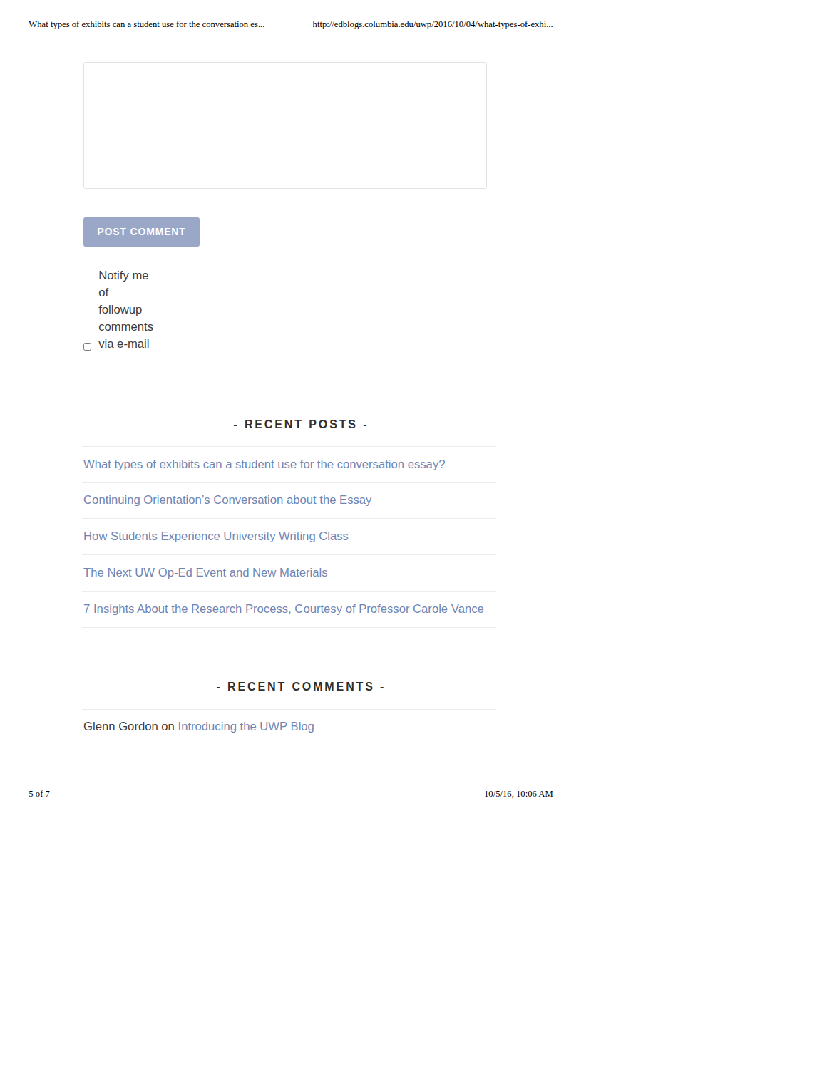What types of exhibits can a student use for the conversation es...
http://edblogs.columbia.edu/uwp/2016/10/04/what-types-of-exhi...
POST COMMENT
Notify me of followup comments via e-mail
- RECENT POSTS -
What types of exhibits can a student use for the conversation essay?
Continuing Orientation’s Conversation about the Essay
How Students Experience University Writing Class
The Next UW Op-Ed Event and New Materials
7 Insights About the Research Process, Courtesy of Professor Carole Vance
- RECENT COMMENTS -
Glenn Gordon on Introducing the UWP Blog
5 of 7
10/5/16, 10:06 AM